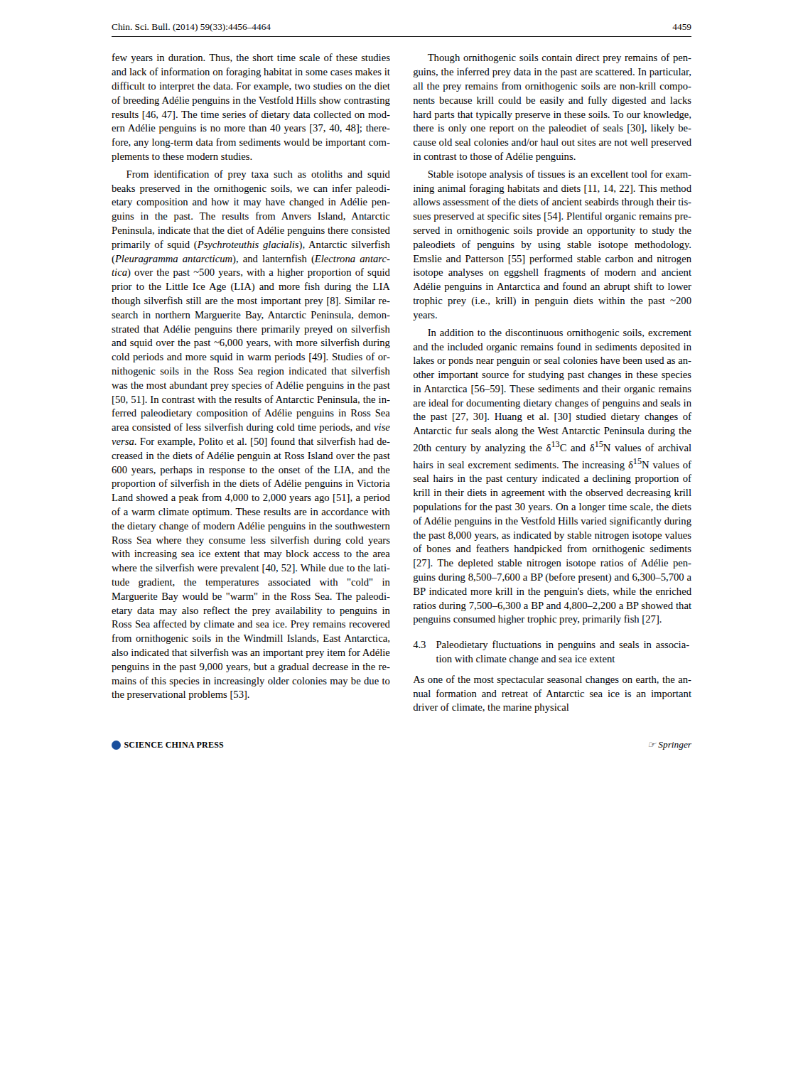Chin. Sci. Bull. (2014) 59(33):4456–4464 4459
few years in duration. Thus, the short time scale of these studies and lack of information on foraging habitat in some cases makes it difficult to interpret the data. For example, two studies on the diet of breeding Adélie penguins in the Vestfold Hills show contrasting results [46, 47]. The time series of dietary data collected on modern Adélie penguins is no more than 40 years [37, 40, 48]; therefore, any long-term data from sediments would be important complements to these modern studies.
From identification of prey taxa such as otoliths and squid beaks preserved in the ornithogenic soils, we can infer paleodietary composition and how it may have changed in Adélie penguins in the past. The results from Anvers Island, Antarctic Peninsula, indicate that the diet of Adélie penguins there consisted primarily of squid (Psychroteuthis glacialis), Antarctic silverfish (Pleuragramma antarcticum), and lanternfish (Electrona antarctica) over the past ~500 years, with a higher proportion of squid prior to the Little Ice Age (LIA) and more fish during the LIA though silverfish still are the most important prey [8]. Similar research in northern Marguerite Bay, Antarctic Peninsula, demonstrated that Adélie penguins there primarily preyed on silverfish and squid over the past ~6,000 years, with more silverfish during cold periods and more squid in warm periods [49]. Studies of ornithogenic soils in the Ross Sea region indicated that silverfish was the most abundant prey species of Adélie penguins in the past [50, 51]. In contrast with the results of Antarctic Peninsula, the inferred paleodietary composition of Adélie penguins in Ross Sea area consisted of less silverfish during cold time periods, and vise versa. For example, Polito et al. [50] found that silverfish had decreased in the diets of Adélie penguin at Ross Island over the past 600 years, perhaps in response to the onset of the LIA, and the proportion of silverfish in the diets of Adélie penguins in Victoria Land showed a peak from 4,000 to 2,000 years ago [51], a period of a warm climate optimum. These results are in accordance with the dietary change of modern Adélie penguins in the southwestern Ross Sea where they consume less silverfish during cold years with increasing sea ice extent that may block access to the area where the silverfish were prevalent [40, 52]. While due to the latitude gradient, the temperatures associated with "cold" in Marguerite Bay would be "warm" in the Ross Sea. The paleodietary data may also reflect the prey availability to penguins in Ross Sea affected by climate and sea ice. Prey remains recovered from ornithogenic soils in the Windmill Islands, East Antarctica, also indicated that silverfish was an important prey item for Adélie penguins in the past 9,000 years, but a gradual decrease in the remains of this species in increasingly older colonies may be due to the preservational problems [53].
Though ornithogenic soils contain direct prey remains of penguins, the inferred prey data in the past are scattered. In particular, all the prey remains from ornithogenic soils are non-krill components because krill could be easily and fully digested and lacks hard parts that typically preserve in these soils. To our knowledge, there is only one report on the paleodiet of seals [30], likely because old seal colonies and/or haul out sites are not well preserved in contrast to those of Adélie penguins.
Stable isotope analysis of tissues is an excellent tool for examining animal foraging habitats and diets [11, 14, 22]. This method allows assessment of the diets of ancient seabirds through their tissues preserved at specific sites [54]. Plentiful organic remains preserved in ornithogenic soils provide an opportunity to study the paleodiets of penguins by using stable isotope methodology. Emslie and Patterson [55] performed stable carbon and nitrogen isotope analyses on eggshell fragments of modern and ancient Adélie penguins in Antarctica and found an abrupt shift to lower trophic prey (i.e., krill) in penguin diets within the past ~200 years.
In addition to the discontinuous ornithogenic soils, excrement and the included organic remains found in sediments deposited in lakes or ponds near penguin or seal colonies have been used as another important source for studying past changes in these species in Antarctica [56–59]. These sediments and their organic remains are ideal for documenting dietary changes of penguins and seals in the past [27, 30]. Huang et al. [30] studied dietary changes of Antarctic fur seals along the West Antarctic Peninsula during the 20th century by analyzing the δ13C and δ15N values of archival hairs in seal excrement sediments. The increasing δ15N values of seal hairs in the past century indicated a declining proportion of krill in their diets in agreement with the observed decreasing krill populations for the past 30 years. On a longer time scale, the diets of Adélie penguins in the Vestfold Hills varied significantly during the past 8,000 years, as indicated by stable nitrogen isotope values of bones and feathers handpicked from ornithogenic sediments [27]. The depleted stable nitrogen isotope ratios of Adélie penguins during 8,500–7,600 a BP (before present) and 6,300–5,700 a BP indicated more krill in the penguin's diets, while the enriched ratios during 7,500–6,300 a BP and 4,800–2,200 a BP showed that penguins consumed higher trophic prey, primarily fish [27].
4.3 Paleodietary fluctuations in penguins and seals in association with climate change and sea ice extent
As one of the most spectacular seasonal changes on earth, the annual formation and retreat of Antarctic sea ice is an important driver of climate, the marine physical
SCIENCE CHINA PRESS ☞ Springer